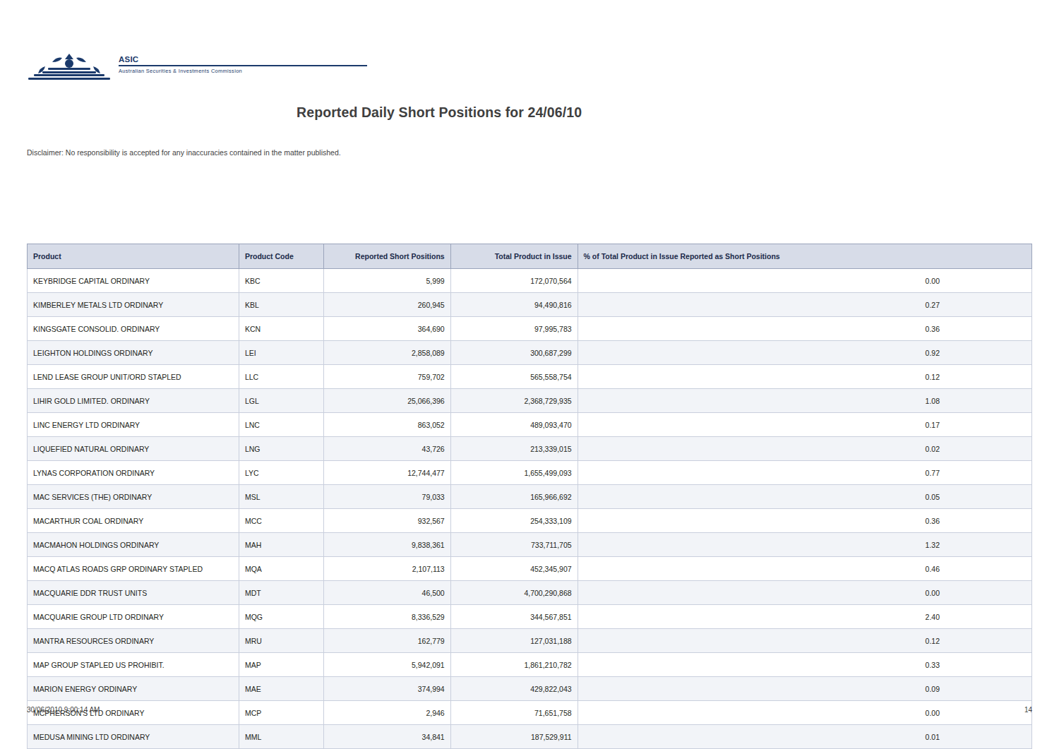ASIC
Australian Securities & Investments Commission
Reported Daily Short Positions for 24/06/10
Disclaimer: No responsibility is accepted for any inaccuracies contained in the matter published.
| Product | Product Code | Reported Short Positions | Total Product in Issue | % of Total Product in Issue Reported as Short Positions |
| --- | --- | --- | --- | --- |
| KEYBRIDGE CAPITAL ORDINARY | KBC | 5,999 | 172,070,564 | 0.00 |
| KIMBERLEY METALS LTD ORDINARY | KBL | 260,945 | 94,490,816 | 0.27 |
| KINGSGATE CONSOLID. ORDINARY | KCN | 364,690 | 97,995,783 | 0.36 |
| LEIGHTON HOLDINGS ORDINARY | LEI | 2,858,089 | 300,687,299 | 0.92 |
| LEND LEASE GROUP UNIT/ORD STAPLED | LLC | 759,702 | 565,558,754 | 0.12 |
| LIHIR GOLD LIMITED. ORDINARY | LGL | 25,066,396 | 2,368,729,935 | 1.08 |
| LINC ENERGY LTD ORDINARY | LNC | 863,052 | 489,093,470 | 0.17 |
| LIQUEFIED NATURAL ORDINARY | LNG | 43,726 | 213,339,015 | 0.02 |
| LYNAS CORPORATION ORDINARY | LYC | 12,744,477 | 1,655,499,093 | 0.77 |
| MAC SERVICES (THE) ORDINARY | MSL | 79,033 | 165,966,692 | 0.05 |
| MACARTHUR COAL ORDINARY | MCC | 932,567 | 254,333,109 | 0.36 |
| MACMAHON HOLDINGS ORDINARY | MAH | 9,838,361 | 733,711,705 | 1.32 |
| MACQ ATLAS ROADS GRP ORDINARY STAPLED | MQA | 2,107,113 | 452,345,907 | 0.46 |
| MACQUARIE DDR TRUST UNITS | MDT | 46,500 | 4,700,290,868 | 0.00 |
| MACQUARIE GROUP LTD ORDINARY | MQG | 8,336,529 | 344,567,851 | 2.40 |
| MANTRA RESOURCES ORDINARY | MRU | 162,779 | 127,031,188 | 0.12 |
| MAP GROUP STAPLED US PROHIBIT. | MAP | 5,942,091 | 1,861,210,782 | 0.33 |
| MARION ENERGY ORDINARY | MAE | 374,994 | 429,822,043 | 0.09 |
| MCPHERSON'S LTD ORDINARY | MCP | 2,946 | 71,651,758 | 0.00 |
| MEDUSA MINING LTD ORDINARY | MML | 34,841 | 187,529,911 | 0.01 |
30/06/2010 9:00:14 AM
14